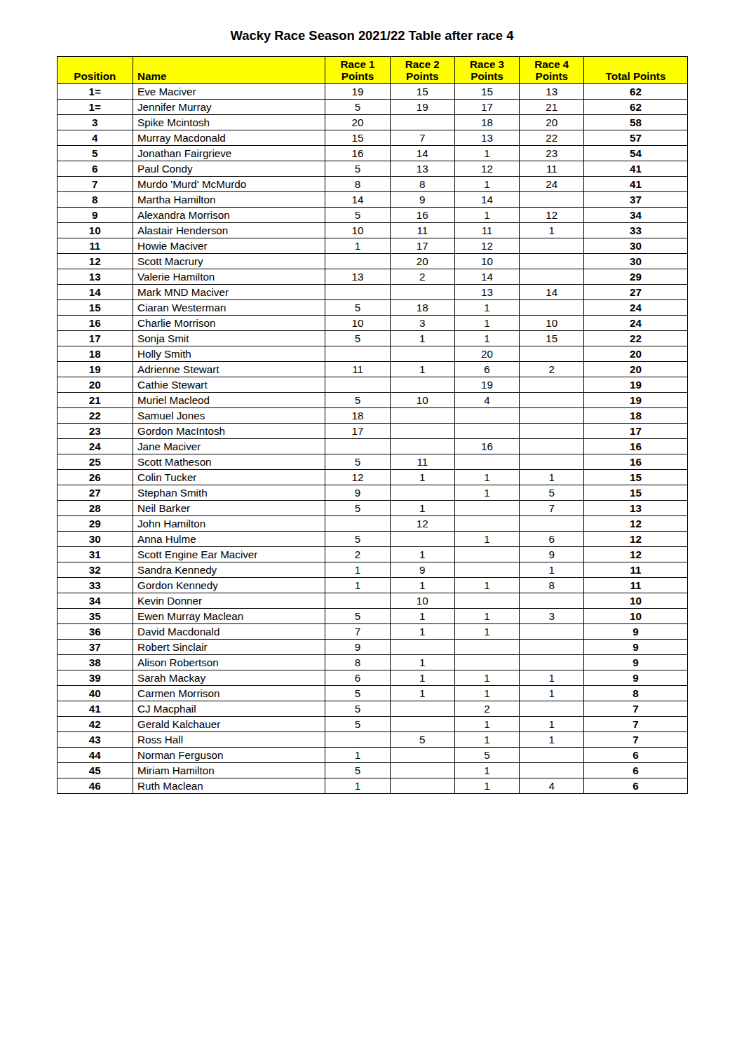Wacky Race Season 2021/22 Table after race 4
| Position | Name | Race 1 Points | Race 2 Points | Race 3 Points | Race 4 Points | Total Points |
| --- | --- | --- | --- | --- | --- | --- |
| 1= | Eve Maciver | 19 | 15 | 15 | 13 | 62 |
| 1= | Jennifer Murray | 5 | 19 | 17 | 21 | 62 |
| 3 | Spike Mcintosh | 20 | | 18 | 20 | 58 |
| 4 | Murray Macdonald | 15 | 7 | 13 | 22 | 57 |
| 5 | Jonathan Fairgrieve | 16 | 14 | 1 | 23 | 54 |
| 6 | Paul Condy | 5 | 13 | 12 | 11 | 41 |
| 7 | Murdo 'Murd' McMurdo | 8 | 8 | 1 | 24 | 41 |
| 8 | Martha Hamilton | 14 | 9 | 14 | | 37 |
| 9 | Alexandra Morrison | 5 | 16 | 1 | 12 | 34 |
| 10 | Alastair Henderson | 10 | 11 | 11 | 1 | 33 |
| 11 | Howie Maciver | 1 | 17 | 12 | | 30 |
| 12 | Scott Macrury | | 20 | 10 | | 30 |
| 13 | Valerie Hamilton | 13 | 2 | 14 | | 29 |
| 14 | Mark MND Maciver | | | 13 | 14 | 27 |
| 15 | Ciaran Westerman | 5 | 18 | 1 | | 24 |
| 16 | Charlie Morrison | 10 | 3 | 1 | 10 | 24 |
| 17 | Sonja Smit | 5 | 1 | 1 | 15 | 22 |
| 18 | Holly Smith | | | 20 | | 20 |
| 19 | Adrienne Stewart | 11 | 1 | 6 | 2 | 20 |
| 20 | Cathie Stewart | | | 19 | | 19 |
| 21 | Muriel Macleod | 5 | 10 | 4 | | 19 |
| 22 | Samuel Jones | 18 | | | | 18 |
| 23 | Gordon MacIntosh | 17 | | | | 17 |
| 24 | Jane Maciver | | | 16 | | 16 |
| 25 | Scott Matheson | 5 | 11 | | | 16 |
| 26 | Colin Tucker | 12 | 1 | 1 | 1 | 15 |
| 27 | Stephan Smith | 9 | | 1 | 5 | 15 |
| 28 | Neil Barker | 5 | 1 | | 7 | 13 |
| 29 | John Hamilton | | 12 | | | 12 |
| 30 | Anna Hulme | 5 | | 1 | 6 | 12 |
| 31 | Scott Engine Ear Maciver | 2 | 1 | | 9 | 12 |
| 32 | Sandra Kennedy | 1 | 9 | | 1 | 11 |
| 33 | Gordon Kennedy | 1 | 1 | 1 | 8 | 11 |
| 34 | Kevin Donner | | 10 | | | 10 |
| 35 | Ewen Murray Maclean | 5 | 1 | 1 | 3 | 10 |
| 36 | David Macdonald | 7 | 1 | 1 | | 9 |
| 37 | Robert Sinclair | 9 | | | | 9 |
| 38 | Alison Robertson | 8 | 1 | | | 9 |
| 39 | Sarah Mackay | 6 | 1 | 1 | 1 | 9 |
| 40 | Carmen Morrison | 5 | 1 | 1 | 1 | 8 |
| 41 | CJ Macphail | 5 | | 2 | | 7 |
| 42 | Gerald Kalchauer | 5 | | 1 | 1 | 7 |
| 43 | Ross Hall | | 5 | 1 | 1 | 7 |
| 44 | Norman Ferguson | 1 | | 5 | | 6 |
| 45 | Miriam Hamilton | 5 | | 1 | | 6 |
| 46 | Ruth Maclean | 1 | | 1 | 4 | 6 |